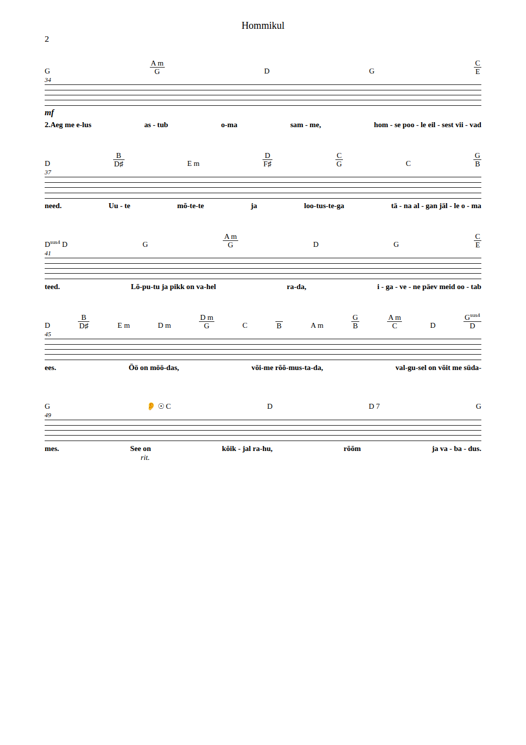Hommikul
2
G A m G D G CE
34
mf
2.Aeg me e-lus as - tub o-ma sam - me, hom - se poo - le eil - sest vii - vad
D BD♯ E m DF♯ CG C GB
37
need. Uu - te mõ‑te‑te ja loo‑tus‑te‑ga tä - na al - gan jäl - le o - ma
Dsus4 D G A m G D G CE
41
teed. Lõ‑pu‑tu ja pikk on va‑hel ra‑da, i - ga - ve - ne päev meid oo - tab
D BD♯ E m D m D m G C B A m GB A m C D Gsus4 D
45
ees. Öö on möö‑das, või‑me rõõ‑mus‑ta‑da, val‑gu‑sel on võit me süda-
G 👂 ☉ C D D 7 G
49
mes. See on kõik - jal ra‑hu, rõõm ja va - ba - dus.
rit.
Noodileht: laul „Hommikul“, teine lehekülg. Sisaldab teise salmi sõnad ja akordimärgid (G, Am/G, D, C/E, B/D#, Em, D/F#, C/G, G/B, Dsus4, Dm, Dm/G, C/B, Am/C, Gsus4/D, D7), dünaamikamärgi mf, segno ja coda märgid ning ritardando lõpus.